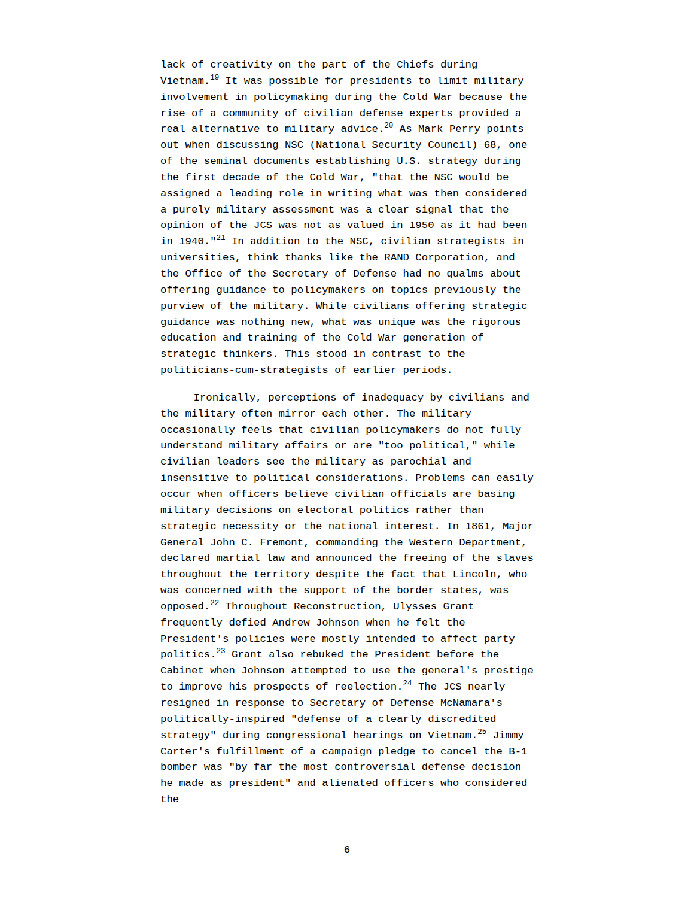lack of creativity on the part of the Chiefs during Vietnam.19 It was possible for presidents to limit military involvement in policymaking during the Cold War because the rise of a community of civilian defense experts provided a real alternative to military advice.20 As Mark Perry points out when discussing NSC (National Security Council) 68, one of the seminal documents establishing U.S. strategy during the first decade of the Cold War, "that the NSC would be assigned a leading role in writing what was then considered a purely military assessment was a clear signal that the opinion of the JCS was not as valued in 1950 as it had been in 1940."21 In addition to the NSC, civilian strategists in universities, think thanks like the RAND Corporation, and the Office of the Secretary of Defense had no qualms about offering guidance to policymakers on topics previously the purview of the military. While civilians offering strategic guidance was nothing new, what was unique was the rigorous education and training of the Cold War generation of strategic thinkers. This stood in contrast to the politicians-cum-strategists of earlier periods.
Ironically, perceptions of inadequacy by civilians and the military often mirror each other. The military occasionally feels that civilian policymakers do not fully understand military affairs or are "too political," while civilian leaders see the military as parochial and insensitive to political considerations. Problems can easily occur when officers believe civilian officials are basing military decisions on electoral politics rather than strategic necessity or the national interest. In 1861, Major General John C. Fremont, commanding the Western Department, declared martial law and announced the freeing of the slaves throughout the territory despite the fact that Lincoln, who was concerned with the support of the border states, was opposed.22 Throughout Reconstruction, Ulysses Grant frequently defied Andrew Johnson when he felt the President's policies were mostly intended to affect party politics.23 Grant also rebuked the President before the Cabinet when Johnson attempted to use the general's prestige to improve his prospects of reelection.24 The JCS nearly resigned in response to Secretary of Defense McNamara's politically-inspired "defense of a clearly discredited strategy" during congressional hearings on Vietnam.25 Jimmy Carter's fulfillment of a campaign pledge to cancel the B-1 bomber was "by far the most controversial defense decision he made as president" and alienated officers who considered the
6